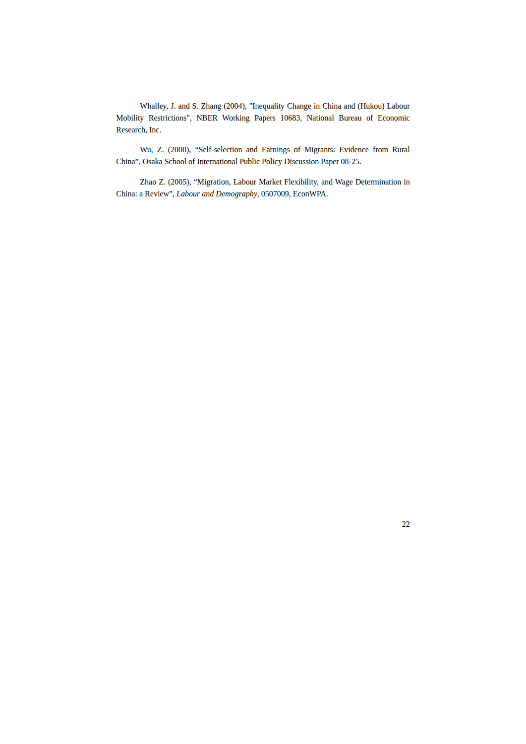Whalley, J. and S. Zhang (2004), "Inequality Change in China and (Hukou) Labour Mobility Restrictions", NBER Working Papers 10683, National Bureau of Economic Research, Inc.
Wu, Z. (2008), “Self-selection and Earnings of Migrants: Evidence from Rural China”, Osaka School of International Public Policy Discussion Paper 08-25.
Zhao Z. (2005), “Migration, Labour Market Flexibility, and Wage Determination in China: a Review”, Labour and Demography, 0507009, EconWPA.
22